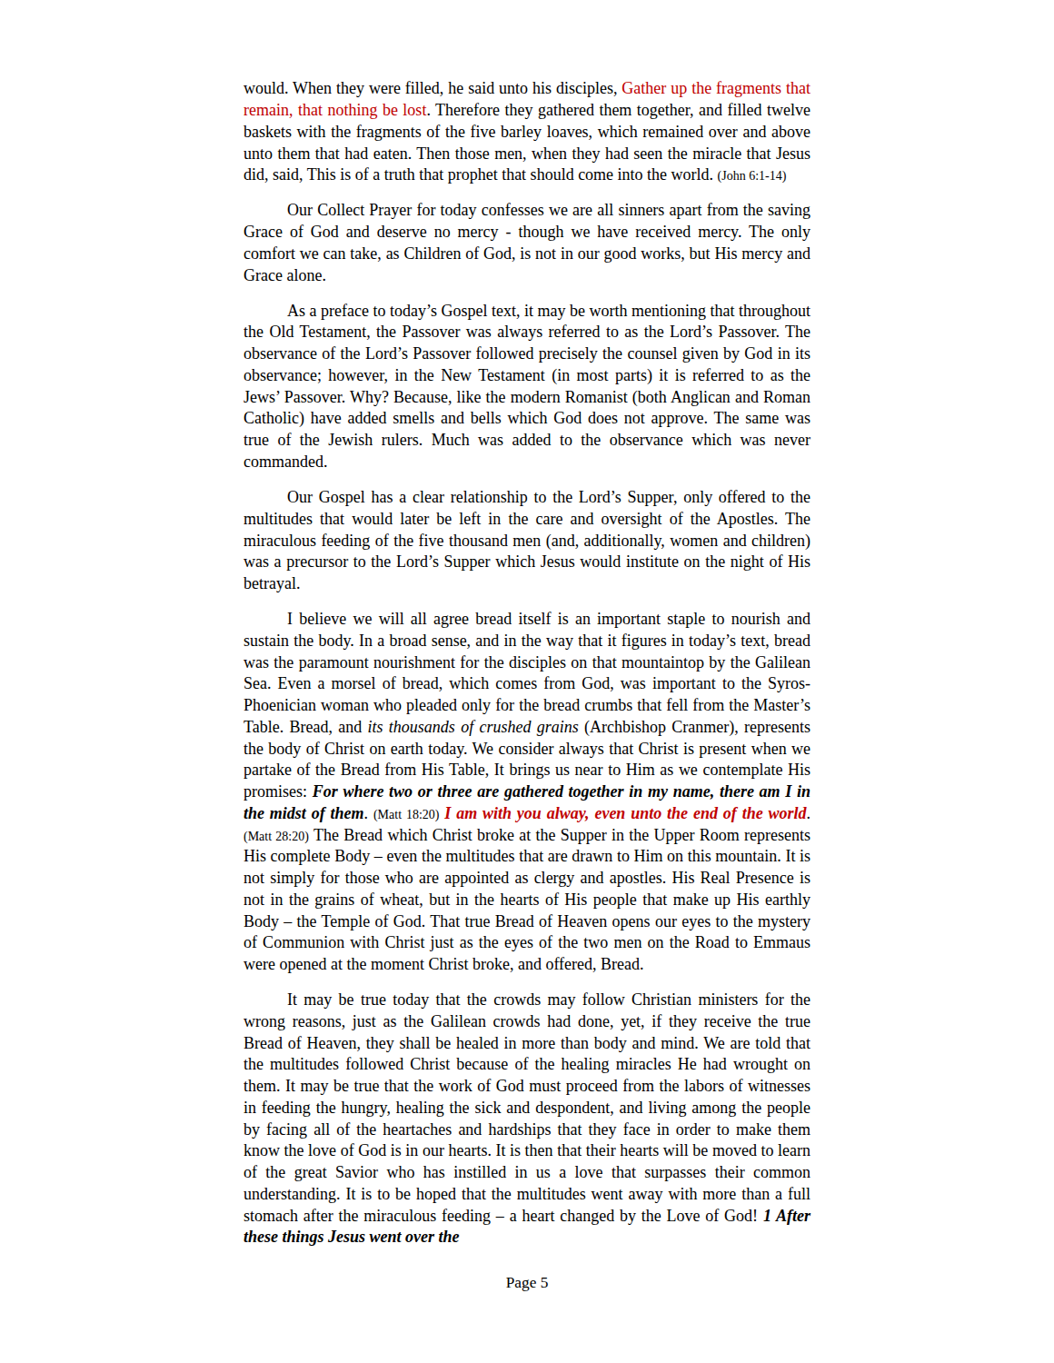would. When they were filled, he said unto his disciples, Gather up the fragments that remain, that nothing be lost. Therefore they gathered them together, and filled twelve baskets with the fragments of the five barley loaves, which remained over and above unto them that had eaten. Then those men, when they had seen the miracle that Jesus did, said, This is of a truth that prophet that should come into the world. (John 6:1-14)
Our Collect Prayer for today confesses we are all sinners apart from the saving Grace of God and deserve no mercy - though we have received mercy. The only comfort we can take, as Children of God, is not in our good works, but His mercy and Grace alone.
As a preface to today’s Gospel text, it may be worth mentioning that throughout the Old Testament, the Passover was always referred to as the Lord’s Passover. The observance of the Lord’s Passover followed precisely the counsel given by God in its observance; however, in the New Testament (in most parts) it is referred to as the Jews’ Passover. Why? Because, like the modern Romanist (both Anglican and Roman Catholic) have added smells and bells which God does not approve. The same was true of the Jewish rulers. Much was added to the observance which was never commanded.
Our Gospel has a clear relationship to the Lord’s Supper, only offered to the multitudes that would later be left in the care and oversight of the Apostles. The miraculous feeding of the five thousand men (and, additionally, women and children) was a precursor to the Lord’s Supper which Jesus would institute on the night of His betrayal.
I believe we will all agree bread itself is an important staple to nourish and sustain the body. In a broad sense, and in the way that it figures in today’s text, bread was the paramount nourishment for the disciples on that mountaintop by the Galilean Sea. Even a morsel of bread, which comes from God, was important to the Syros-Phoenician woman who pleaded only for the bread crumbs that fell from the Master’s Table. Bread, and its thousands of crushed grains (Archbishop Cranmer), represents the body of Christ on earth today. We consider always that Christ is present when we partake of the Bread from His Table, It brings us near to Him as we contemplate His promises: For where two or three are gathered together in my name, there am I in the midst of them. (Matt 18:20) I am with you alway, even unto the end of the world. (Matt 28:20) The Bread which Christ broke at the Supper in the Upper Room represents His complete Body – even the multitudes that are drawn to Him on this mountain. It is not simply for those who are appointed as clergy and apostles. His Real Presence is not in the grains of wheat, but in the hearts of His people that make up His earthly Body – the Temple of God. That true Bread of Heaven opens our eyes to the mystery of Communion with Christ just as the eyes of the two men on the Road to Emmaus were opened at the moment Christ broke, and offered, Bread.
It may be true today that the crowds may follow Christian ministers for the wrong reasons, just as the Galilean crowds had done, yet, if they receive the true Bread of Heaven, they shall be healed in more than body and mind. We are told that the multitudes followed Christ because of the healing miracles He had wrought on them. It may be true that the work of God must proceed from the labors of witnesses in feeding the hungry, healing the sick and despondent, and living among the people by facing all of the heartaches and hardships that they face in order to make them know the love of God is in our hearts. It is then that their hearts will be moved to learn of the great Savior who has instilled in us a love that surpasses their common understanding. It is to be hoped that the multitudes went away with more than a full stomach after the miraculous feeding – a heart changed by the Love of God! 1 After these things Jesus went over the
Page 5